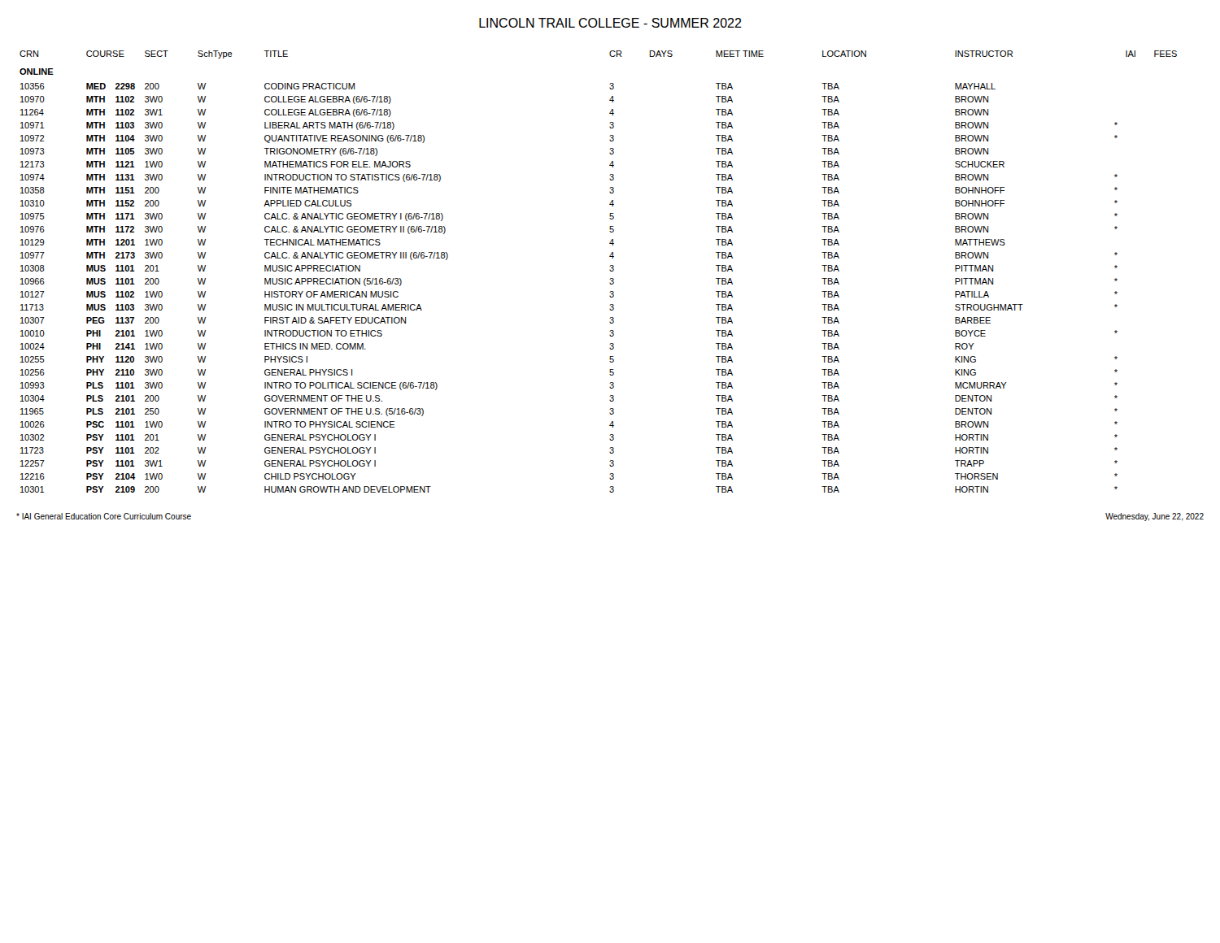LINCOLN TRAIL COLLEGE - SUMMER 2022
| CRN | COURSE | SECT | SchType | TITLE | CR | DAYS | MEET TIME | LOCATION | INSTRUCTOR | IAI | FEES |
| --- | --- | --- | --- | --- | --- | --- | --- | --- | --- | --- | --- |
| ONLINE |
| 10356 | MED | 2298 | 200 | W | CODING PRACTICUM | 3 | | TBA | TBA | MAYHALL | | |
| 10970 | MTH | 1102 | 3W0 | W | COLLEGE ALGEBRA (6/6-7/18) | 4 | | TBA | TBA | BROWN | | |
| 11264 | MTH | 1102 | 3W1 | W | COLLEGE ALGEBRA (6/6-7/18) | 4 | | TBA | TBA | BROWN | | |
| 10971 | MTH | 1103 | 3W0 | W | LIBERAL ARTS MATH (6/6-7/18) | 3 | | TBA | TBA | BROWN | * | |
| 10972 | MTH | 1104 | 3W0 | W | QUANTITATIVE REASONING (6/6-7/18) | 3 | | TBA | TBA | BROWN | * | |
| 10973 | MTH | 1105 | 3W0 | W | TRIGONOMETRY (6/6-7/18) | 3 | | TBA | TBA | BROWN | | |
| 12173 | MTH | 1121 | 1W0 | W | MATHEMATICS FOR ELE. MAJORS | 4 | | TBA | TBA | SCHUCKER | | |
| 10974 | MTH | 1131 | 3W0 | W | INTRODUCTION TO STATISTICS (6/6-7/18) | 3 | | TBA | TBA | BROWN | * | |
| 10358 | MTH | 1151 | 200 | W | FINITE MATHEMATICS | 3 | | TBA | TBA | BOHNHOFF | * | |
| 10310 | MTH | 1152 | 200 | W | APPLIED CALCULUS | 4 | | TBA | TBA | BOHNHOFF | * | |
| 10975 | MTH | 1171 | 3W0 | W | CALC. & ANALYTIC GEOMETRY I (6/6-7/18) | 5 | | TBA | TBA | BROWN | * | |
| 10976 | MTH | 1172 | 3W0 | W | CALC. & ANALYTIC GEOMETRY II (6/6-7/18) | 5 | | TBA | TBA | BROWN | * | |
| 10129 | MTH | 1201 | 1W0 | W | TECHNICAL MATHEMATICS | 4 | | TBA | TBA | MATTHEWS | | |
| 10977 | MTH | 2173 | 3W0 | W | CALC. & ANALYTIC GEOMETRY III (6/6-7/18) | 4 | | TBA | TBA | BROWN | * | |
| 10308 | MUS | 1101 | 201 | W | MUSIC APPRECIATION | 3 | | TBA | TBA | PITTMAN | * | |
| 10966 | MUS | 1101 | 200 | W | MUSIC APPRECIATION (5/16-6/3) | 3 | | TBA | TBA | PITTMAN | * | |
| 10127 | MUS | 1102 | 1W0 | W | HISTORY OF AMERICAN MUSIC | 3 | | TBA | TBA | PATILLA | * | |
| 11713 | MUS | 1103 | 3W0 | W | MUSIC IN MULTICULTURAL AMERICA | 3 | | TBA | TBA | STROUGHMATT | * | |
| 10307 | PEG | 1137 | 200 | W | FIRST AID & SAFETY EDUCATION | 3 | | TBA | TBA | BARBEE | | |
| 10010 | PHI | 2101 | 1W0 | W | INTRODUCTION TO ETHICS | 3 | | TBA | TBA | BOYCE | * | |
| 10024 | PHI | 2141 | 1W0 | W | ETHICS IN MED. COMM. | 3 | | TBA | TBA | ROY | | |
| 10255 | PHY | 1120 | 3W0 | W | PHYSICS I | 5 | | TBA | TBA | KING | * | |
| 10256 | PHY | 2110 | 3W0 | W | GENERAL PHYSICS I | 5 | | TBA | TBA | KING | * | |
| 10993 | PLS | 1101 | 3W0 | W | INTRO TO POLITICAL SCIENCE (6/6-7/18) | 3 | | TBA | TBA | MCMURRAY | * | |
| 10304 | PLS | 2101 | 200 | W | GOVERNMENT OF THE U.S. | 3 | | TBA | TBA | DENTON | * | |
| 11965 | PLS | 2101 | 250 | W | GOVERNMENT OF THE U.S. (5/16-6/3) | 3 | | TBA | TBA | DENTON | * | |
| 10026 | PSC | 1101 | 1W0 | W | INTRO TO PHYSICAL SCIENCE | 4 | | TBA | TBA | BROWN | * | |
| 10302 | PSY | 1101 | 201 | W | GENERAL PSYCHOLOGY I | 3 | | TBA | TBA | HORTIN | * | |
| 11723 | PSY | 1101 | 202 | W | GENERAL PSYCHOLOGY I | 3 | | TBA | TBA | HORTIN | * | |
| 12257 | PSY | 1101 | 3W1 | W | GENERAL PSYCHOLOGY I | 3 | | TBA | TBA | TRAPP | * | |
| 12216 | PSY | 2104 | 1W0 | W | CHILD PSYCHOLOGY | 3 | | TBA | TBA | THORSEN | * | |
| 10301 | PSY | 2109 | 200 | W | HUMAN GROWTH AND DEVELOPMENT | 3 | | TBA | TBA | HORTIN | * | |
* IAI General Education Core Curriculum Course Wednesday, June 22, 2022